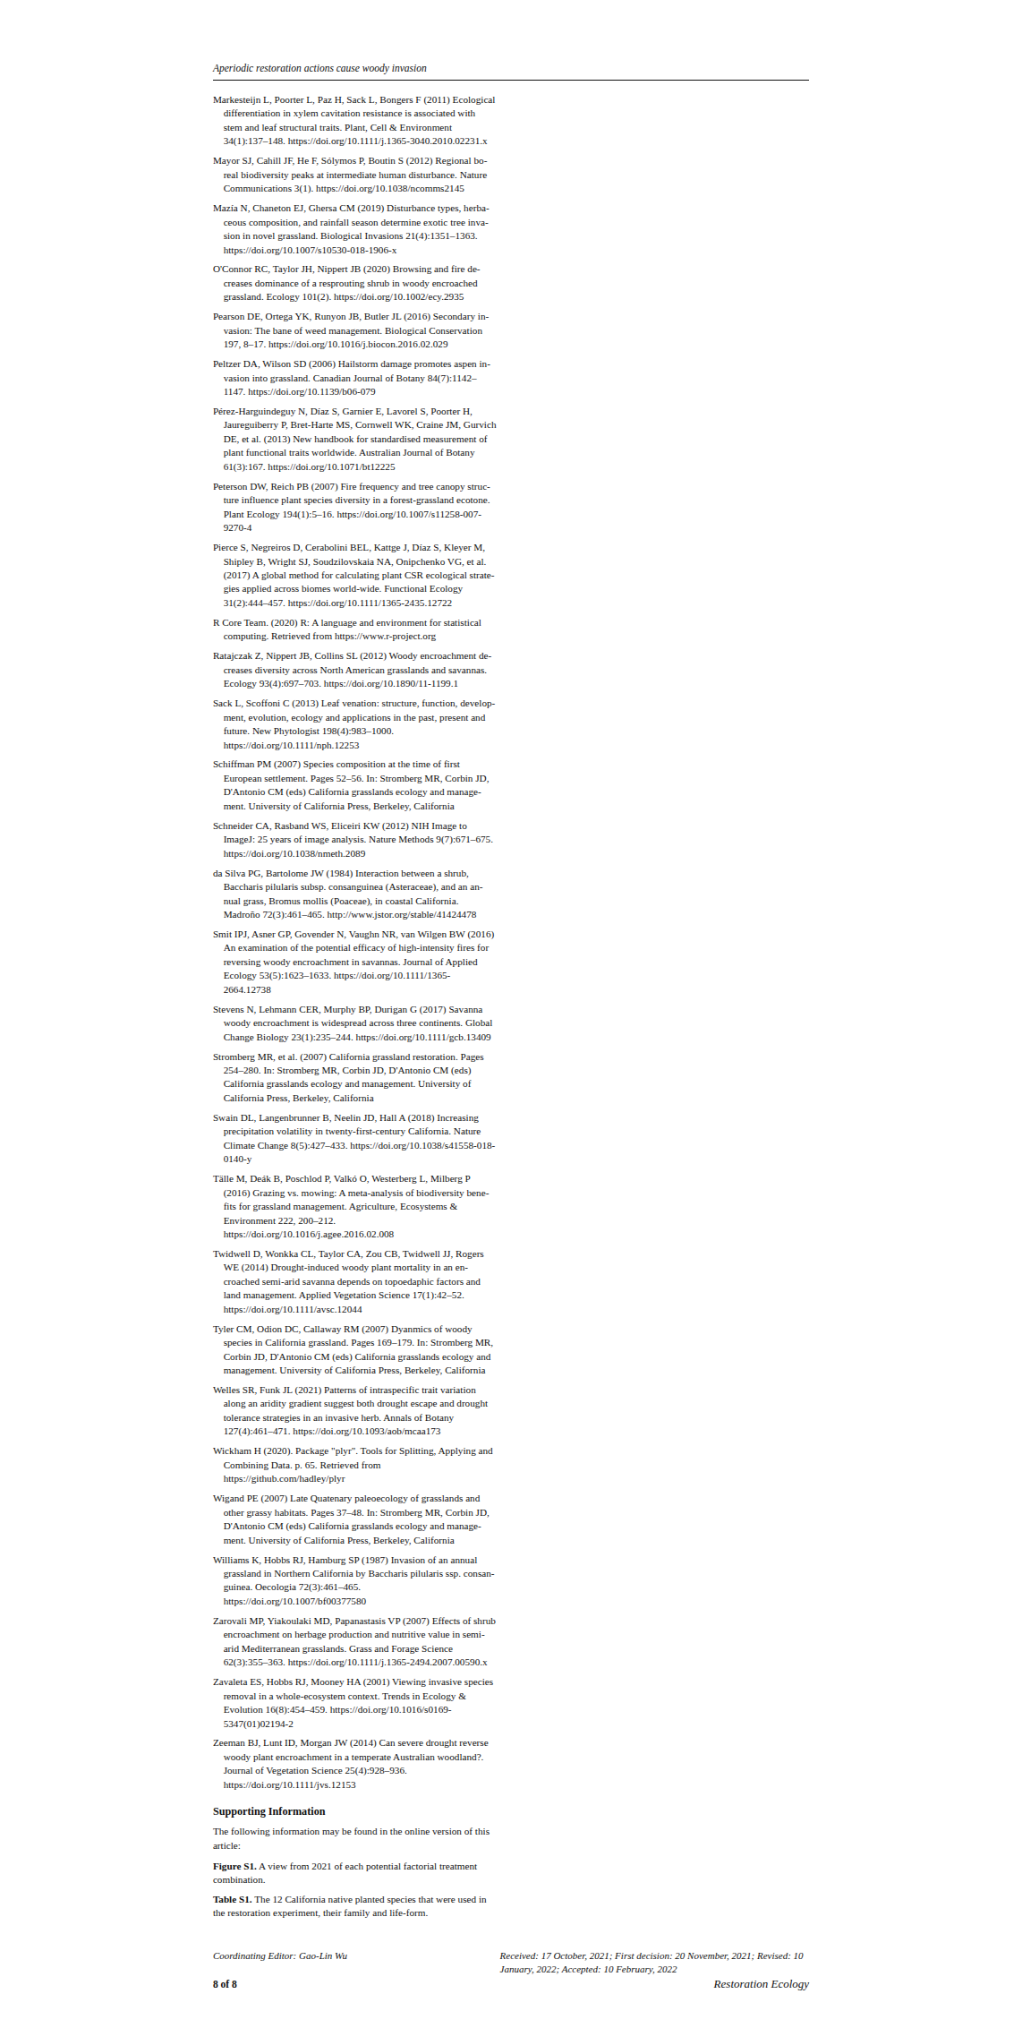Aperiodic restoration actions cause woody invasion
Markesteijn L, Poorter L, Paz H, Sack L, Bongers F (2011) Ecological differentiation in xylem cavitation resistance is associated with stem and leaf structural traits. Plant, Cell & Environment 34(1):137–148. https://doi.org/10.1111/j.1365-3040.2010.02231.x
Mayor SJ, Cahill JF, He F, Sólymos P, Boutin S (2012) Regional boreal biodiversity peaks at intermediate human disturbance. Nature Communications 3(1). https://doi.org/10.1038/ncomms2145
Mazía N, Chaneton EJ, Ghersa CM (2019) Disturbance types, herbaceous composition, and rainfall season determine exotic tree invasion in novel grassland. Biological Invasions 21(4):1351–1363. https://doi.org/10.1007/s10530-018-1906-x
O'Connor RC, Taylor JH, Nippert JB (2020) Browsing and fire decreases dominance of a resprouting shrub in woody encroached grassland. Ecology 101(2). https://doi.org/10.1002/ecy.2935
Pearson DE, Ortega YK, Runyon JB, Butler JL (2016) Secondary invasion: The bane of weed management. Biological Conservation 197, 8–17. https://doi.org/10.1016/j.biocon.2016.02.029
Peltzer DA, Wilson SD (2006) Hailstorm damage promotes aspen invasion into grassland. Canadian Journal of Botany 84(7):1142–1147. https://doi.org/10.1139/b06-079
Pérez-Harguindeguy N, Díaz S, Garnier E, Lavorel S, Poorter H, Jaureguiberry P, Bret-Harte MS, Cornwell WK, Craine JM, Gurvich DE, et al. (2013) New handbook for standardised measurement of plant functional traits worldwide. Australian Journal of Botany 61(3):167. https://doi.org/10.1071/bt12225
Peterson DW, Reich PB (2007) Fire frequency and tree canopy structure influence plant species diversity in a forest-grassland ecotone. Plant Ecology 194(1):5–16. https://doi.org/10.1007/s11258-007-9270-4
Pierce S, Negreiros D, Cerabolini BEL, Kattge J, Díaz S, Kleyer M, Shipley B, Wright SJ, Soudzilovskaia NA, Onipchenko VG, et al. (2017) A global method for calculating plant CSR ecological strategies applied across biomes world-wide. Functional Ecology 31(2):444–457. https://doi.org/10.1111/1365-2435.12722
R Core Team. (2020) R: A language and environment for statistical computing. Retrieved from https://www.r-project.org
Ratajczak Z, Nippert JB, Collins SL (2012) Woody encroachment decreases diversity across North American grasslands and savannas. Ecology 93(4):697–703. https://doi.org/10.1890/11-1199.1
Sack L, Scoffoni C (2013) Leaf venation: structure, function, development, evolution, ecology and applications in the past, present and future. New Phytologist 198(4):983–1000. https://doi.org/10.1111/nph.12253
Schiffman PM (2007) Species composition at the time of first European settlement. Pages 52–56. In: Stromberg MR, Corbin JD, D'Antonio CM (eds) California grasslands ecology and management. University of California Press, Berkeley, California
Schneider CA, Rasband WS, Eliceiri KW (2012) NIH Image to ImageJ: 25 years of image analysis. Nature Methods 9(7):671–675. https://doi.org/10.1038/nmeth.2089
da Silva PG, Bartolome JW (1984) Interaction between a shrub, Baccharis pilularis subsp. consanguinea (Asteraceae), and an annual grass, Bromus mollis (Poaceae), in coastal California. Madroño 72(3):461–465. http://www.jstor.org/stable/41424478
Smit IPJ, Asner GP, Govender N, Vaughn NR, van Wilgen BW (2016) An examination of the potential efficacy of high-intensity fires for reversing woody encroachment in savannas. Journal of Applied Ecology 53(5):1623–1633. https://doi.org/10.1111/1365-2664.12738
Stevens N, Lehmann CER, Murphy BP, Durigan G (2017) Savanna woody encroachment is widespread across three continents. Global Change Biology 23(1):235–244. https://doi.org/10.1111/gcb.13409
Stromberg MR, et al. (2007) California grassland restoration. Pages 254–280. In: Stromberg MR, Corbin JD, D'Antonio CM (eds) California grasslands ecology and management. University of California Press, Berkeley, California
Swain DL, Langenbrunner B, Neelin JD, Hall A (2018) Increasing precipitation volatility in twenty-first-century California. Nature Climate Change 8(5):427–433. https://doi.org/10.1038/s41558-018-0140-y
Tälle M, Deák B, Poschlod P, Valkó O, Westerberg L, Milberg P (2016) Grazing vs. mowing: A meta-analysis of biodiversity benefits for grassland management. Agriculture, Ecosystems & Environment 222, 200–212. https://doi.org/10.1016/j.agee.2016.02.008
Twidwell D, Wonkka CL, Taylor CA, Zou CB, Twidwell JJ, Rogers WE (2014) Drought-induced woody plant mortality in an encroached semi-arid savanna depends on topoedaphic factors and land management. Applied Vegetation Science 17(1):42–52. https://doi.org/10.1111/avsc.12044
Tyler CM, Odion DC, Callaway RM (2007) Dyanmics of woody species in California grassland. Pages 169–179. In: Stromberg MR, Corbin JD, D'Antonio CM (eds) California grasslands ecology and management. University of California Press, Berkeley, California
Welles SR, Funk JL (2021) Patterns of intraspecific trait variation along an aridity gradient suggest both drought escape and drought tolerance strategies in an invasive herb. Annals of Botany 127(4):461–471. https://doi.org/10.1093/aob/mcaa173
Wickham H (2020). Package "plyr". Tools for Splitting, Applying and Combining Data. p. 65. Retrieved from https://github.com/hadley/plyr
Wigand PE (2007) Late Quatenary paleoecology of grasslands and other grassy habitats. Pages 37–48. In: Stromberg MR, Corbin JD, D'Antonio CM (eds) California grasslands ecology and management. University of California Press, Berkeley, California
Williams K, Hobbs RJ, Hamburg SP (1987) Invasion of an annual grassland in Northern California by Baccharis pilularis ssp. consanguinea. Oecologia 72(3):461–465. https://doi.org/10.1007/bf00377580
Zarovali MP, Yiakoulaki MD, Papanastasis VP (2007) Effects of shrub encroachment on herbage production and nutritive value in semi-arid Mediterranean grasslands. Grass and Forage Science 62(3):355–363. https://doi.org/10.1111/j.1365-2494.2007.00590.x
Zavaleta ES, Hobbs RJ, Mooney HA (2001) Viewing invasive species removal in a whole-ecosystem context. Trends in Ecology & Evolution 16(8):454–459. https://doi.org/10.1016/s0169-5347(01)02194-2
Zeeman BJ, Lunt ID, Morgan JW (2014) Can severe drought reverse woody plant encroachment in a temperate Australian woodland?. Journal of Vegetation Science 25(4):928–936. https://doi.org/10.1111/jvs.12153
Supporting Information
The following information may be found in the online version of this article:
Figure S1. A view from 2021 of each potential factorial treatment combination.
Table S1. The 12 California native planted species that were used in the restoration experiment, their family and life-form.
Coordinating Editor: Gao-Lin Wu
Received: 17 October, 2021; First decision: 20 November, 2021; Revised: 10 January, 2022; Accepted: 10 February, 2022
8 of 8
Restoration Ecology